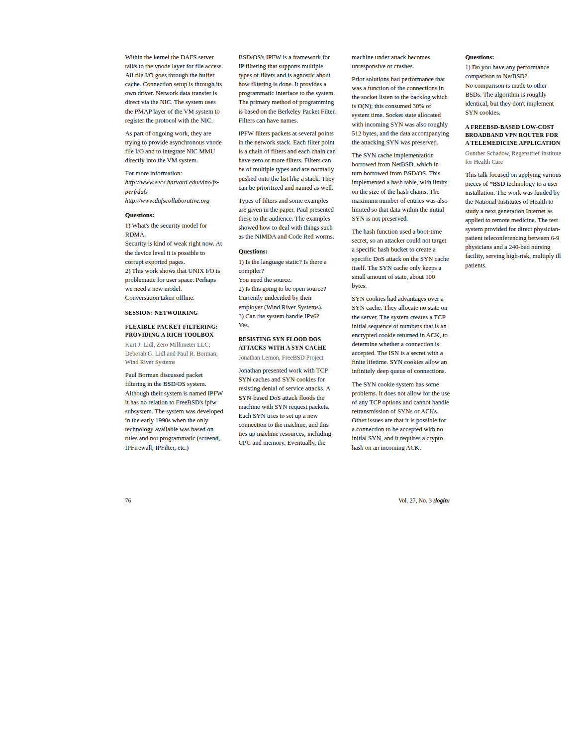Within the kernel the DAFS server talks to the vnode layer for file access. All file I/O goes through the buffer cache. Connection setup is through its own driver. Network data transfer is direct via the NIC. The system uses the PMAP layer of the VM system to register the protocol with the NIC.
As part of ongoing work, they are trying to provide asynchronous vnode file I/O and to integrate NIC MMU directly into the VM system.
For more information: http://www.eecs.harvard.edu/vino/fs-perf/dafs http://www.dafscollaborative.org
Questions:
1) What's the security model for RDMA. Security is kind of weak right now. At the device level it is possible to corrupt exported pages. 2) This work shows that UNIX I/O is problematic for user space. Perhaps we need a new model. Conversation taken offline.
SESSION: NETWORKING
FLEXIBLE PACKET FILTERING: PROVIDING A RICH TOOLBOX
Kurt J. Lidl, Zero Millimeter LLC; Deborah G. Lidl and Paul R. Borman, Wind River Systems
Paul Borman discussed packet filtering in the BSD/OS system. Although their system is named IPFW it has no relation to FreeBSD's ipfw subsystem. The system was developed in the early 1990s when the only technology available was based on rules and not programmatic (screend, IPFirewall, IPFilter, etc.)
BSD/OS's IPFW is a framework for IP filtering that supports multiple types of filters and is agnostic about how filtering is done. It provides a programmatic interface to the system. The primary method of programming is based on the Berkeley Packet Filter. Filters can have names.
IPFW filters packets at several points in the network stack. Each filter point is a chain of filters and each chain can have zero or more filters. Filters can be of multiple types and are normally pushed onto the list like a stack. They can be prioritized and named as well.
Types of filters and some examples are given in the paper. Paul presented these to the audience. The examples showed how to deal with things such as the NIMDA and Code Red worms.
Questions:
1) Is the language static? Is there a compiler? You need the source. 2) Is this going to be open source? Currently undecided by their employer (Wind River Systems). 3) Can the system handle IPv6? Yes.
RESISTING SYN FLOOD DOS ATTACKS WITH A SYN CACHE
Jonathan Lemon, FreeBSD Project
Jonathan presented work with TCP SYN caches and SYN cookies for resisting denial of service attacks. A SYN-based DoS attack floods the machine with SYN request packets. Each SYN tries to set up a new connection to the machine, and this ties up machine resources, including CPU and memory. Eventually, the machine under attack becomes unresponsive or crashes.
Prior solutions had performance that was a function of the connections in the socket listen to the backlog which is O(N); this consumed 30% of system time. Socket state allocated with incoming SYN was also roughly 512 bytes, and the data accompanying the attacking SYN was preserved.
The SYN cache implementation borrowed from NetBSD, which in turn borrowed from BSD/OS. This implemented a hash table, with limits on the size of the hash chains. The maximum number of entries was also limited so that data within the initial SYN is not preserved.
The hash function used a boot-time secret, so an attacker could not target a specific hash bucket to create a specific DoS attack on the SYN cache itself. The SYN cache only keeps a small amount of state, about 100 bytes.
SYN cookies had advantages over a SYN cache. They allocate no state on the server. The system creates a TCP initial sequence of numbers that is an encrypted cookie returned in ACK, to determine whether a connection is accepted. The ISN is a secret with a finite lifetime. SYN cookies allow an infinitely deep queue of connections.
The SYN cookie system has some problems. It does not allow for the use of any TCP options and cannot handle retransmission of SYNs or ACKs. Other issues are that it is possible for a connection to be accepted with no initial SYN, and it requires a crypto hash on an incoming ACK.
Questions:
1) Do you have any performance comparison to NetBSD? No comparison is made to other BSDs. The algorithm is roughly identical, but they don't implement SYN cookies.
A FREEBSD-BASED LOW-COST BROADBAND VPN ROUTER FOR A TELEMEDICINE APPLICATION
Gunther Schadow, Regenstrief Institute for Health Care
This talk focused on applying various pieces of *BSD technology to a user installation. The work was funded by the National Institutes of Health to study a next generation Internet as applied to remote medicine. The test system provided for direct physician-patient teleconferencing between 6-9 physicians and a 240-bed nursing facility, serving high-risk, multiply ill patients.
76 Vol. 27, No. 3 ;login: